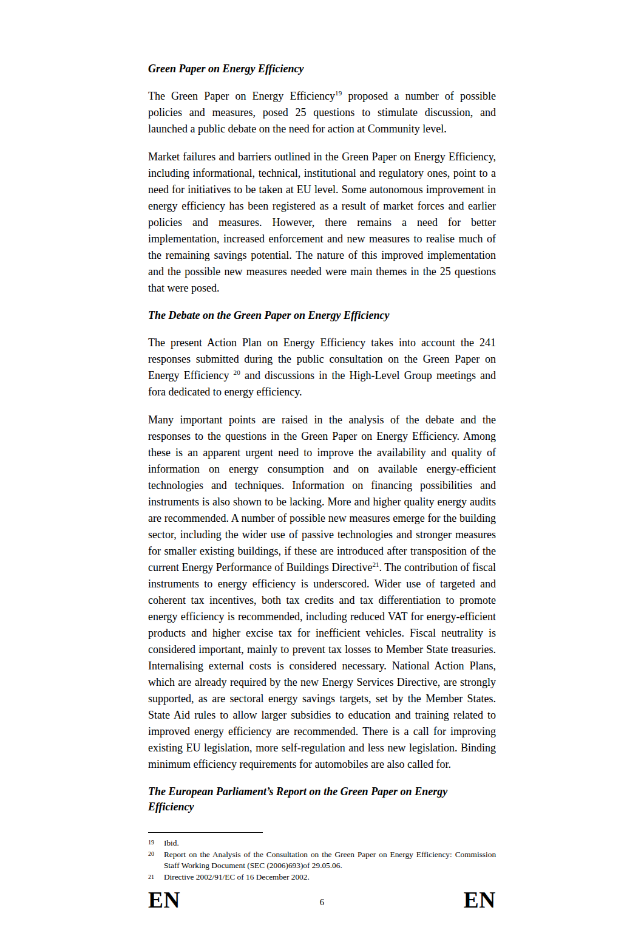Green Paper on Energy Efficiency
The Green Paper on Energy Efficiency19 proposed a number of possible policies and measures, posed 25 questions to stimulate discussion, and launched a public debate on the need for action at Community level.
Market failures and barriers outlined in the Green Paper on Energy Efficiency, including informational, technical, institutional and regulatory ones, point to a need for initiatives to be taken at EU level. Some autonomous improvement in energy efficiency has been registered as a result of market forces and earlier policies and measures. However, there remains a need for better implementation, increased enforcement and new measures to realise much of the remaining savings potential. The nature of this improved implementation and the possible new measures needed were main themes in the 25 questions that were posed.
The Debate on the Green Paper on Energy Efficiency
The present Action Plan on Energy Efficiency takes into account the 241 responses submitted during the public consultation on the Green Paper on Energy Efficiency 20 and discussions in the High-Level Group meetings and fora dedicated to energy efficiency.
Many important points are raised in the analysis of the debate and the responses to the questions in the Green Paper on Energy Efficiency. Among these is an apparent urgent need to improve the availability and quality of information on energy consumption and on available energy-efficient technologies and techniques. Information on financing possibilities and instruments is also shown to be lacking. More and higher quality energy audits are recommended. A number of possible new measures emerge for the building sector, including the wider use of passive technologies and stronger measures for smaller existing buildings, if these are introduced after transposition of the current Energy Performance of Buildings Directive21. The contribution of fiscal instruments to energy efficiency is underscored. Wider use of targeted and coherent tax incentives, both tax credits and tax differentiation to promote energy efficiency is recommended, including reduced VAT for energy-efficient products and higher excise tax for inefficient vehicles. Fiscal neutrality is considered important, mainly to prevent tax losses to Member State treasuries. Internalising external costs is considered necessary. National Action Plans, which are already required by the new Energy Services Directive, are strongly supported, as are sectoral energy savings targets, set by the Member States. State Aid rules to allow larger subsidies to education and training related to improved energy efficiency are recommended. There is a call for improving existing EU legislation, more self-regulation and less new legislation. Binding minimum efficiency requirements for automobiles are also called for.
The European Parliament’s Report on the Green Paper on Energy Efficiency
19
Ibid.
20
Report on the Analysis of the Consultation on the Green Paper on Energy Efficiency: Commission Staff Working Document (SEC (2006)693)of 29.05.06.
21
Directive 2002/91/EC of 16 December 2002.
EN
6
EN